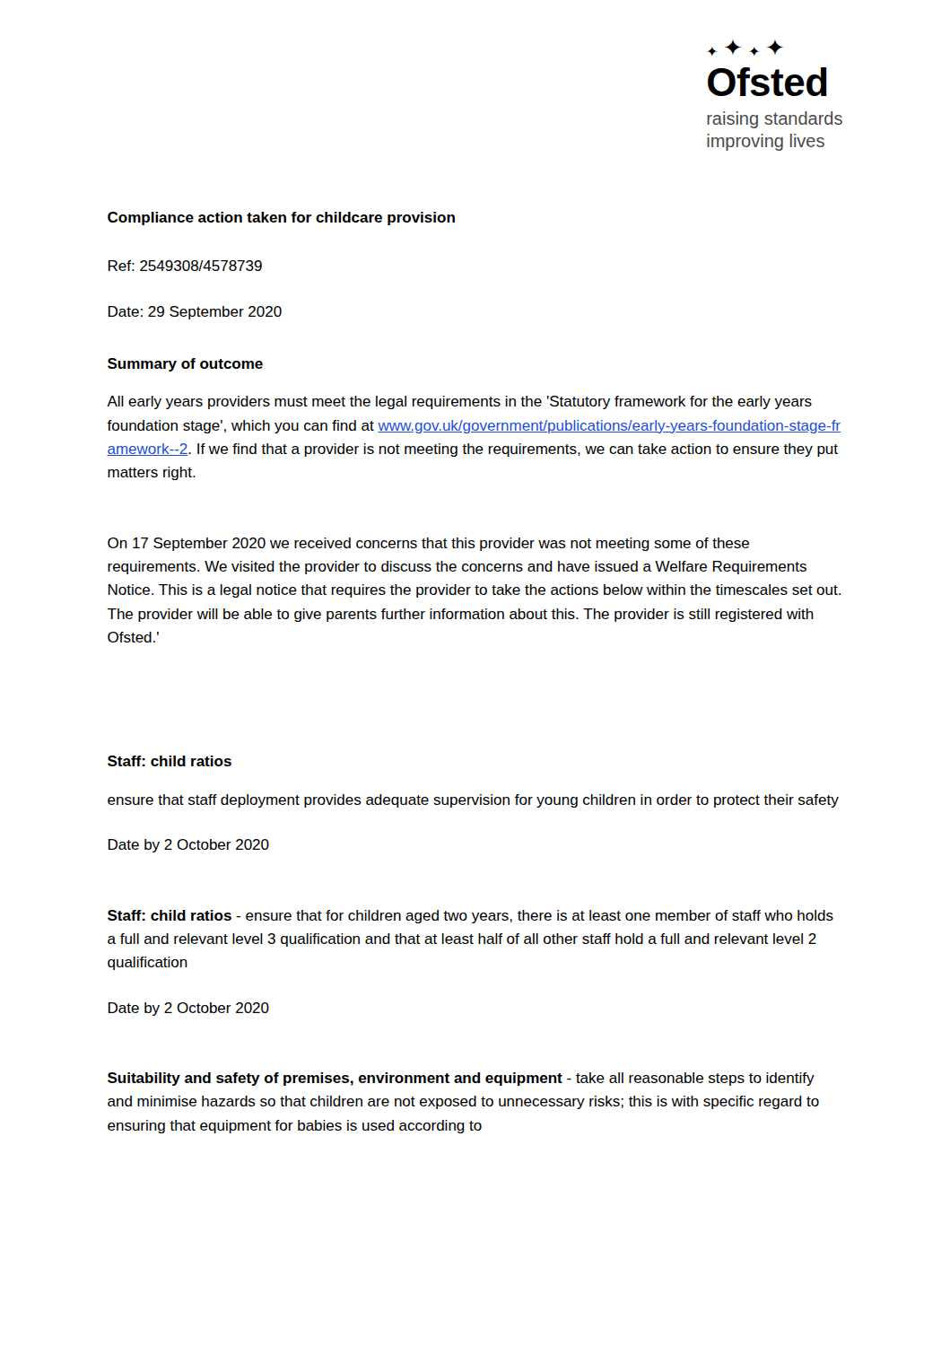✦ ✦ ✦ ✦
Ofsted
raising standards
improving lives
Compliance action taken for childcare provision
Ref: 2549308/4578739
Date: 29 September 2020
Summary of outcome
All early years providers must meet the legal requirements in the 'Statutory framework for the early years foundation stage', which you can find at www.gov.uk/government/publications/early-years-foundation-stage-framework--2. If we find that a provider is not meeting the requirements, we can take action to ensure they put matters right.
On 17 September 2020 we received concerns that this provider was not meeting some of these requirements. We visited the provider to discuss the concerns and have issued a Welfare Requirements Notice. This is a legal notice that requires the provider to take the actions below within the timescales set out. The provider will be able to give parents further information about this. The provider is still registered with Ofsted.'
Staff: child ratios
ensure that staff deployment provides adequate supervision for young children in order to protect their safety
Date by 2 October 2020
Staff: child ratios - ensure that for children aged two years, there is at least one member of staff who holds a full and relevant level 3 qualification and that at least half of all other staff hold a full and relevant level 2 qualification
Date by 2 October 2020
Suitability and safety of premises, environment and equipment - take all reasonable steps to identify and minimise hazards so that children are not exposed to unnecessary risks; this is with specific regard to ensuring that equipment for babies is used according to